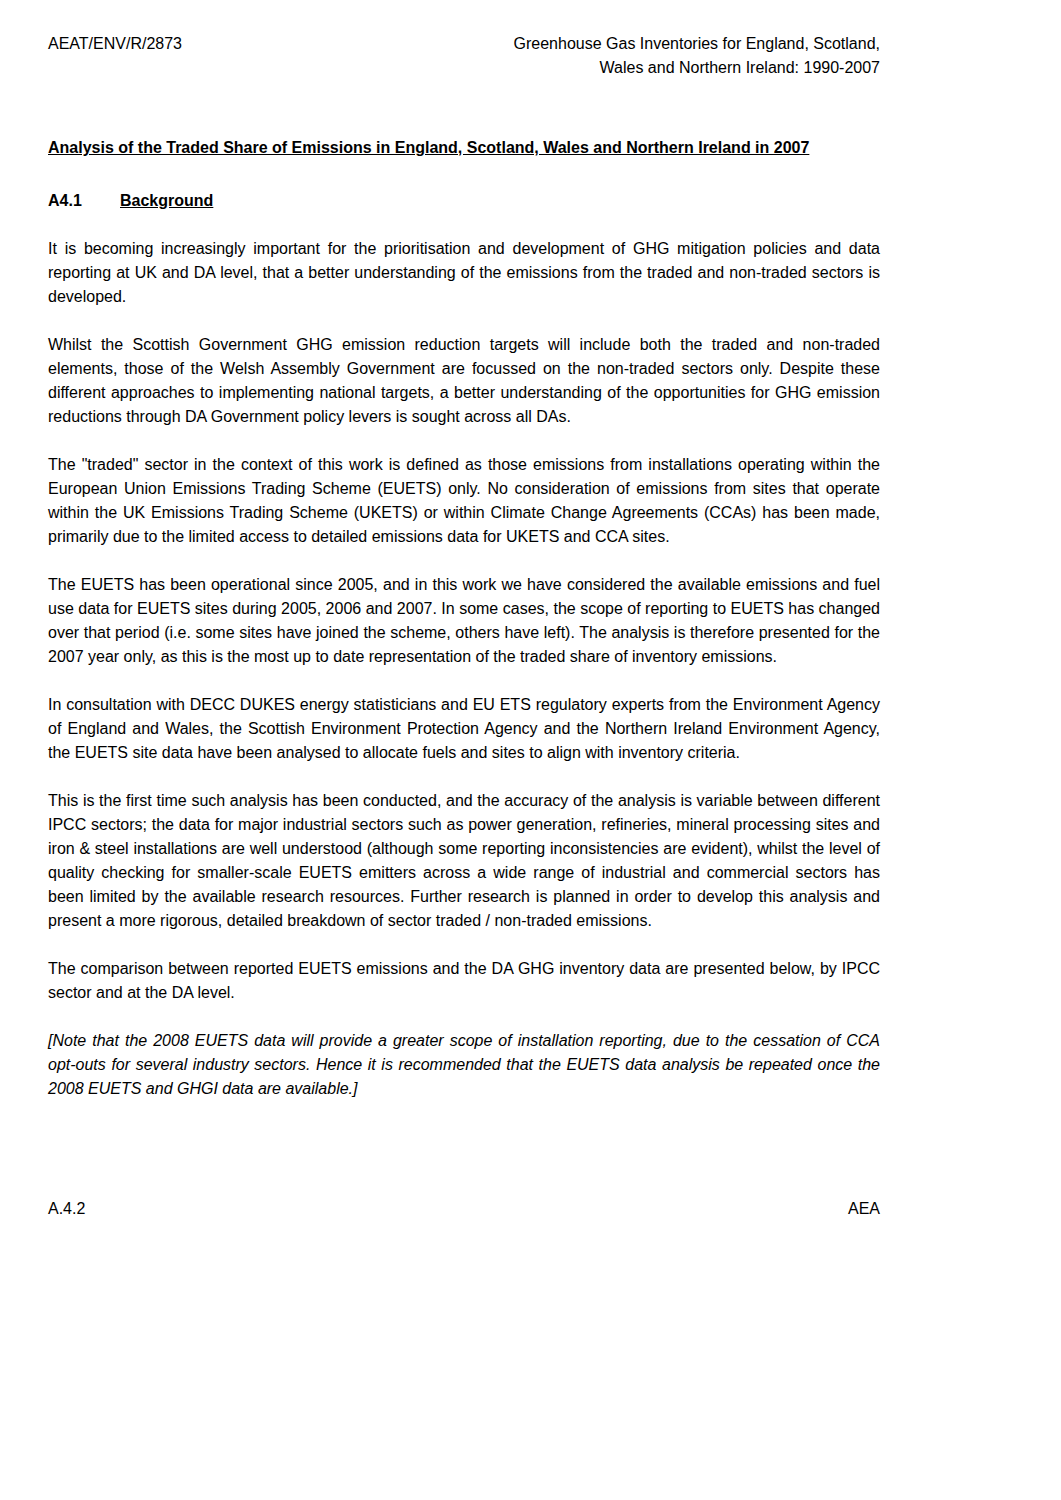AEAT/ENV/R/2873
Greenhouse Gas Inventories for England, Scotland,
Wales and Northern Ireland: 1990-2007
Analysis of the Traded Share of Emissions in England, Scotland, Wales and Northern Ireland in 2007
A4.1 Background
It is becoming increasingly important for the prioritisation and development of GHG mitigation policies and data reporting at UK and DA level, that a better understanding of the emissions from the traded and non-traded sectors is developed.
Whilst the Scottish Government GHG emission reduction targets will include both the traded and non-traded elements, those of the Welsh Assembly Government are focussed on the non-traded sectors only. Despite these different approaches to implementing national targets, a better understanding of the opportunities for GHG emission reductions through DA Government policy levers is sought across all DAs.
The "traded" sector in the context of this work is defined as those emissions from installations operating within the European Union Emissions Trading Scheme (EUETS) only. No consideration of emissions from sites that operate within the UK Emissions Trading Scheme (UKETS) or within Climate Change Agreements (CCAs) has been made, primarily due to the limited access to detailed emissions data for UKETS and CCA sites.
The EUETS has been operational since 2005, and in this work we have considered the available emissions and fuel use data for EUETS sites during 2005, 2006 and 2007. In some cases, the scope of reporting to EUETS has changed over that period (i.e. some sites have joined the scheme, others have left). The analysis is therefore presented for the 2007 year only, as this is the most up to date representation of the traded share of inventory emissions.
In consultation with DECC DUKES energy statisticians and EU ETS regulatory experts from the Environment Agency of England and Wales, the Scottish Environment Protection Agency and the Northern Ireland Environment Agency, the EUETS site data have been analysed to allocate fuels and sites to align with inventory criteria.
This is the first time such analysis has been conducted, and the accuracy of the analysis is variable between different IPCC sectors; the data for major industrial sectors such as power generation, refineries, mineral processing sites and iron & steel installations are well understood (although some reporting inconsistencies are evident), whilst the level of quality checking for smaller-scale EUETS emitters across a wide range of industrial and commercial sectors has been limited by the available research resources. Further research is planned in order to develop this analysis and present a more rigorous, detailed breakdown of sector traded / non-traded emissions.
The comparison between reported EUETS emissions and the DA GHG inventory data are presented below, by IPCC sector and at the DA level.
[Note that the 2008 EUETS data will provide a greater scope of installation reporting, due to the cessation of CCA opt-outs for several industry sectors. Hence it is recommended that the EUETS data analysis be repeated once the 2008 EUETS and GHGI data are available.]
A.4.2
AEA